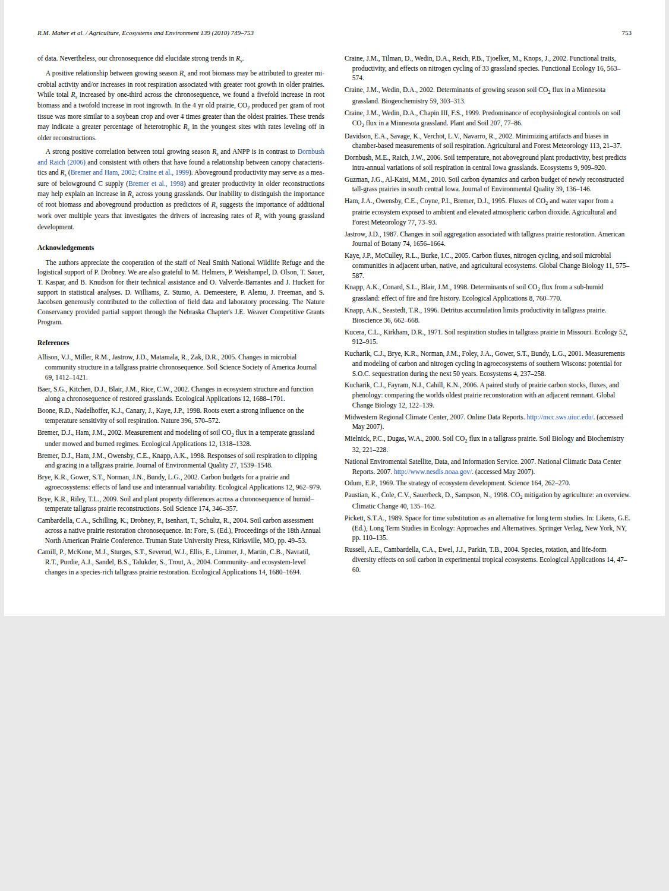R.M. Maher et al. / Agriculture, Ecosystems and Environment 139 (2010) 749–753 753
of data. Nevertheless, our chronosequence did elucidate strong trends in Rs.
A positive relationship between growing season Rs and root biomass may be attributed to greater microbial activity and/or increases in root respiration associated with greater root growth in older prairies. While total Rs increased by one-third across the chronosequence, we found a fivefold increase in root biomass and a twofold increase in root ingrowth. In the 4 yr old prairie, CO2 produced per gram of root tissue was more similar to a soybean crop and over 4 times greater than the oldest prairies. These trends may indicate a greater percentage of heterotrophic Rs in the youngest sites with rates leveling off in older reconstructions.
A strong positive correlation between total growing season Rs and ANPP is in contrast to Dornbush and Raich (2006) and consistent with others that have found a relationship between canopy characteristics and Rs (Bremer and Ham, 2002; Craine et al., 1999). Aboveground productivity may serve as a measure of belowground C supply (Bremer et al., 1998) and greater productivity in older reconstructions may help explain an increase in Rs across young grasslands. Our inability to distinguish the importance of root biomass and aboveground production as predictors of Rs suggests the importance of additional work over multiple years that investigates the drivers of increasing rates of Rs with young grassland development.
Acknowledgements
The authors appreciate the cooperation of the staff of Neal Smith National Wildlife Refuge and the logistical support of P. Drobney. We are also grateful to M. Helmers, P. Weishampel, D. Olson, T. Sauer, T. Kaspar, and B. Knudson for their technical assistance and O. Valverde-Barrantes and J. Huckett for support in statistical analyses. D. Williams, Z. Stumo, A. Demeestere, P. Alemu, J. Freeman, and S. Jacobsen generously contributed to the collection of field data and laboratory processing. The Nature Conservancy provided partial support through the Nebraska Chapter's J.E. Weaver Competitive Grants Program.
References
Allison, V.J., Miller, R.M., Jastrow, J.D., Matamala, R., Zak, D.R., 2005. Changes in microbial community structure in a tallgrass prairie chronosequence. Soil Science Society of America Journal 69, 1412–1421.
Baer, S.G., Kitchen, D.J., Blair, J.M., Rice, C.W., 2002. Changes in ecosystem structure and function along a chronosequence of restored grasslands. Ecological Applications 12, 1688–1701.
Boone, R.D., Nadelhoffer, K.J., Canary, J., Kaye, J.P., 1998. Roots exert a strong influence on the temperature sensitivity of soil respiration. Nature 396, 570–572.
Bremer, D.J., Ham, J.M., 2002. Measurement and modeling of soil CO2 flux in a temperate grassland under mowed and burned regimes. Ecological Applications 12, 1318–1328.
Bremer, D.J., Ham, J.M., Owensby, C.E., Knapp, A.K., 1998. Responses of soil respiration to clipping and grazing in a tallgrass prairie. Journal of Environmental Quality 27, 1539–1548.
Brye, K.R., Gower, S.T., Norman, J.N., Bundy, L.G., 2002. Carbon budgets for a prairie and agroecosystems: effects of land use and interannual variability. Ecological Applications 12, 962–979.
Brye, K.R., Riley, T.L., 2009. Soil and plant property differences across a chronosequence of humid–temperate tallgrass prairie reconstructions. Soil Science 174, 346–357.
Cambardella, C.A., Schilling, K., Drobney, P., Isenhart, T., Schultz, R., 2004. Soil carbon assessment across a native prairie restoration chronosequence. In: Fore, S. (Ed.), Proceedings of the 18th Annual North American Prairie Conference. Truman State University Press, Kirksville, MO, pp. 49–53.
Camill, P., McKone, M.J., Sturges, S.T., Severud, W.J., Ellis, E., Limmer, J., Martin, C.B., Navratil, R.T., Purdie, A.J., Sandel, B.S., Talukder, S., Trout, A., 2004. Community- and ecosystem-level changes in a species-rich tallgrass prairie restoration. Ecological Applications 14, 1680–1694.
Craine, J.M., Tilman, D., Wedin, D.A., Reich, P.B., Tjoelker, M., Knops, J., 2002. Functional traits, productivity, and effects on nitrogen cycling of 33 grassland species. Functional Ecology 16, 563–574.
Craine, J.M., Wedin, D.A., 2002. Determinants of growing season soil CO2 flux in a Minnesota grassland. Biogeochemistry 59, 303–313.
Craine, J.M., Wedin, D.A., Chapin III, F.S., 1999. Predominance of ecophysiological controls on soil CO2 flux in a Minnesota grassland. Plant and Soil 207, 77–86.
Davidson, E.A., Savage, K., Verchot, L.V., Navarro, R., 2002. Minimizing artifacts and biases in chamber-based measurements of soil respiration. Agricultural and Forest Meteorology 113, 21–37.
Dornbush, M.E., Raich, J.W., 2006. Soil temperature, not aboveground plant productivity, best predicts intra-annual variations of soil respiration in central Iowa grasslands. Ecosystems 9, 909–920.
Guzman, J.G., Al-Kaisi, M.M., 2010. Soil carbon dynamics and carbon budget of newly reconstructed tall-grass prairies in south central Iowa. Journal of Environmental Quality 39, 136–146.
Ham, J.A., Owensby, C.E., Coyne, P.I., Bremer, D.J., 1995. Fluxes of CO2 and water vapor from a prairie ecosystem exposed to ambient and elevated atmospheric carbon dioxide. Agricultural and Forest Meteorology 77, 73–93.
Jastrow, J.D., 1987. Changes in soil aggregation associated with tallgrass prairie restoration. American Journal of Botany 74, 1656–1664.
Kaye, J.P., McCulley, R.L., Burke, I.C., 2005. Carbon fluxes, nitrogen cycling, and soil microbial communities in adjacent urban, native, and agricultural ecosystems. Global Change Biology 11, 575–587.
Knapp, A.K., Conard, S.L., Blair, J.M., 1998. Determinants of soil CO2 flux from a sub-humid grassland: effect of fire and fire history. Ecological Applications 8, 760–770.
Knapp, A.K., Seastedt, T.R., 1996. Detritus accumulation limits productivity in tallgrass prairie. Bioscience 36, 662–668.
Kucera, C.L., Kirkham, D.R., 1971. Soil respiration studies in tallgrass prairie in Missouri. Ecology 52, 912–915.
Kucharik, C.J., Brye, K.R., Norman, J.M., Foley, J.A., Gower, S.T., Bundy, L.G., 2001. Measurements and modeling of carbon and nitrogen cycling in agroecosystems of southern Wiscons: potential for S.O.C. sequestration during the next 50 years. Ecosystems 4, 237–258.
Kucharik, C.J., Fayram, N.J., Cahill, K.N., 2006. A paired study of prairie carbon stocks, fluxes, and phenology: comparing the worlds oldest prairie reconstoration with an adjacent remnant. Global Change Biology 12, 122–139.
Midwestern Regional Climate Center, 2007. Online Data Reports. http://mcc.sws.uiuc.edu/. (accessed May 2007).
Mielnick, P.C., Dugas, W.A., 2000. Soil CO2 flux in a tallgrass prairie. Soil Biology and Biochemistry 32, 221–228.
National Enviromental Satellite, Data, and Information Service. 2007. National Climatic Data Center Reports. 2007. http://www.nesdis.noaa.gov/. (accessed May 2007).
Odum, E.P., 1969. The strategy of ecosystem development. Science 164, 262–270.
Paustian, K., Cole, C.V., Sauerbeck, D., Sampson, N., 1998. CO2 mitigation by agriculture: an overview. Climatic Change 40, 135–162.
Pickett, S.T.A., 1989. Space for time substitution as an alternative for long term studies. In: Likens, G.E. (Ed.), Long Term Studies in Ecology: Approaches and Alternatives. Springer Verlag, New York, NY, pp. 110–135.
Russell, A.E., Cambardella, C.A., Ewel, J.J., Parkin, T.B., 2004. Species, rotation, and life-form diversity effects on soil carbon in experimental tropical ecosystems. Ecological Applications 14, 47–60.